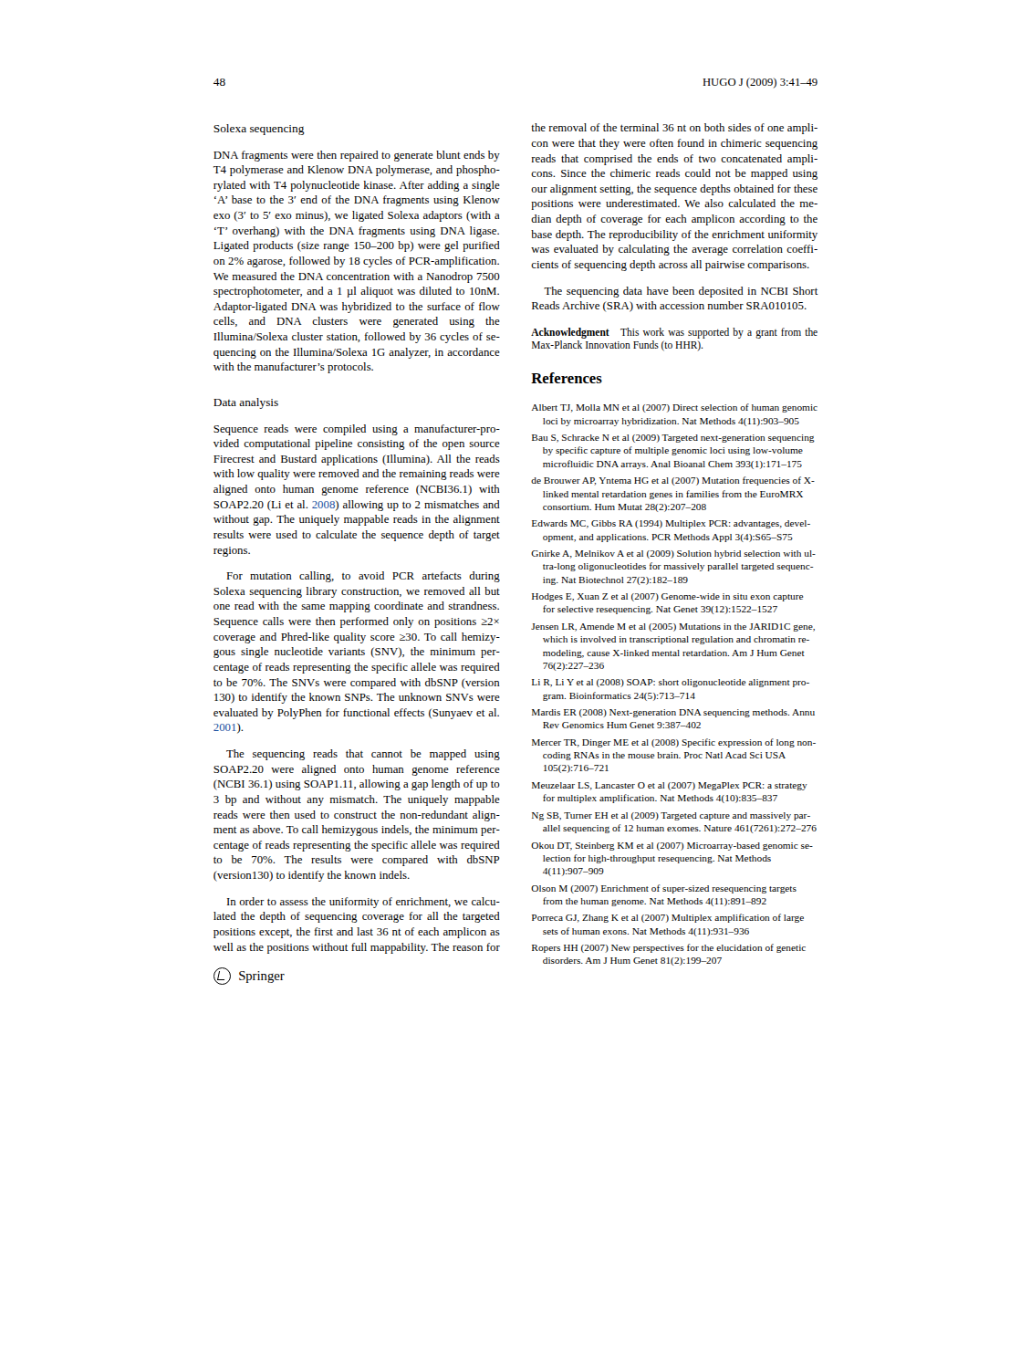48 HUGO J (2009) 3:41–49
Solexa sequencing
DNA fragments were then repaired to generate blunt ends by T4 polymerase and Klenow DNA polymerase, and phosphorylated with T4 polynucleotide kinase. After adding a single ‘A’ base to the 3′ end of the DNA fragments using Klenow exo (3′ to 5′ exo minus), we ligated Solexa adaptors (with a ‘T’ overhang) with the DNA fragments using DNA ligase. Ligated products (size range 150–200 bp) were gel purified on 2% agarose, followed by 18 cycles of PCR-amplification. We measured the DNA concentration with a Nanodrop 7500 spectrophotometer, and a 1 µl aliquot was diluted to 10nM. Adaptor-ligated DNA was hybridized to the surface of flow cells, and DNA clusters were generated using the Illumina/Solexa cluster station, followed by 36 cycles of sequencing on the Illumina/Solexa 1G analyzer, in accordance with the manufacturer’s protocols.
Data analysis
Sequence reads were compiled using a manufacturer-provided computational pipeline consisting of the open source Firecrest and Bustard applications (Illumina). All the reads with low quality were removed and the remaining reads were aligned onto human genome reference (NCBI36.1) with SOAP2.20 (Li et al. 2008) allowing up to 2 mismatches and without gap. The uniquely mappable reads in the alignment results were used to calculate the sequence depth of target regions.
For mutation calling, to avoid PCR artefacts during Solexa sequencing library construction, we removed all but one read with the same mapping coordinate and strandness. Sequence calls were then performed only on positions ≥2× coverage and Phred-like quality score ≥30. To call hemizygous single nucleotide variants (SNV), the minimum percentage of reads representing the specific allele was required to be 70%. The SNVs were compared with dbSNP (version 130) to identify the known SNPs. The unknown SNVs were evaluated by PolyPhen for functional effects (Sunyaev et al. 2001).
The sequencing reads that cannot be mapped using SOAP2.20 were aligned onto human genome reference (NCBI 36.1) using SOAP1.11, allowing a gap length of up to 3 bp and without any mismatch. The uniquely mappable reads were then used to construct the non-redundant alignment as above. To call hemizygous indels, the minimum percentage of reads representing the specific allele was required to be 70%. The results were compared with dbSNP (version130) to identify the known indels.
In order to assess the uniformity of enrichment, we calculated the depth of sequencing coverage for all the targeted positions except, the first and last 36 nt of each amplicon as well as the positions without full mappability. The reason for the removal of the terminal 36 nt on both sides of one amplicon were that they were often found in chimeric sequencing reads that comprised the ends of two concatenated amplicons. Since the chimeric reads could not be mapped using our alignment setting, the sequence depths obtained for these positions were underestimated. We also calculated the median depth of coverage for each amplicon according to the base depth. The reproducibility of the enrichment uniformity was evaluated by calculating the average correlation coefficients of sequencing depth across all pairwise comparisons.
The sequencing data have been deposited in NCBI Short Reads Archive (SRA) with accession number SRA010105.
Acknowledgment This work was supported by a grant from the Max-Planck Innovation Funds (to HHR).
References
Albert TJ, Molla MN et al (2007) Direct selection of human genomic loci by microarray hybridization. Nat Methods 4(11):903–905
Bau S, Schracke N et al (2009) Targeted next-generation sequencing by specific capture of multiple genomic loci using low-volume microfluidic DNA arrays. Anal Bioanal Chem 393(1):171–175
de Brouwer AP, Yntema HG et al (2007) Mutation frequencies of X-linked mental retardation genes in families from the EuroMRX consortium. Hum Mutat 28(2):207–208
Edwards MC, Gibbs RA (1994) Multiplex PCR: advantages, development, and applications. PCR Methods Appl 3(4):S65–S75
Gnirke A, Melnikov A et al (2009) Solution hybrid selection with ultra-long oligonucleotides for massively parallel targeted sequencing. Nat Biotechnol 27(2):182–189
Hodges E, Xuan Z et al (2007) Genome-wide in situ exon capture for selective resequencing. Nat Genet 39(12):1522–1527
Jensen LR, Amende M et al (2005) Mutations in the JARID1C gene, which is involved in transcriptional regulation and chromatin remodeling, cause X-linked mental retardation. Am J Hum Genet 76(2):227–236
Li R, Li Y et al (2008) SOAP: short oligonucleotide alignment program. Bioinformatics 24(5):713–714
Mardis ER (2008) Next-generation DNA sequencing methods. Annu Rev Genomics Hum Genet 9:387–402
Mercer TR, Dinger ME et al (2008) Specific expression of long noncoding RNAs in the mouse brain. Proc Natl Acad Sci USA 105(2):716–721
Meuzelaar LS, Lancaster O et al (2007) MegaPlex PCR: a strategy for multiplex amplification. Nat Methods 4(10):835–837
Ng SB, Turner EH et al (2009) Targeted capture and massively parallel sequencing of 12 human exomes. Nature 461(7261):272–276
Okou DT, Steinberg KM et al (2007) Microarray-based genomic selection for high-throughput resequencing. Nat Methods 4(11):907–909
Olson M (2007) Enrichment of super-sized resequencing targets from the human genome. Nat Methods 4(11):891–892
Porreca GJ, Zhang K et al (2007) Multiplex amplification of large sets of human exons. Nat Methods 4(11):931–936
Ropers HH (2007) New perspectives for the elucidation of genetic disorders. Am J Hum Genet 81(2):199–207
Springer